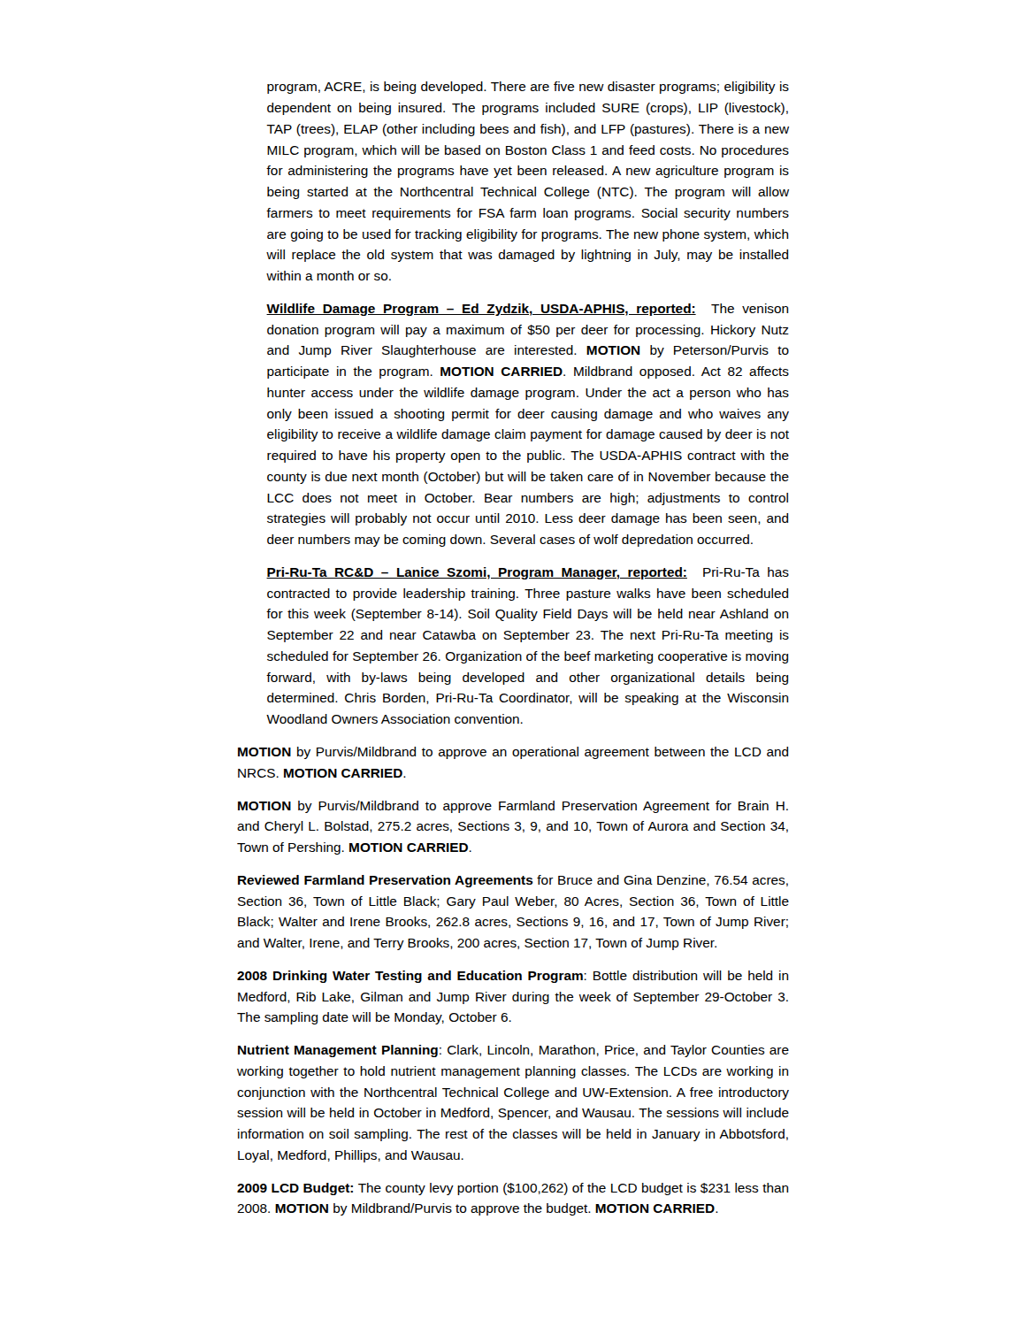program, ACRE, is being developed. There are five new disaster programs; eligibility is dependent on being insured. The programs included SURE (crops), LIP (livestock), TAP (trees), ELAP (other including bees and fish), and LFP (pastures). There is a new MILC program, which will be based on Boston Class 1 and feed costs. No procedures for administering the programs have yet been released. A new agriculture program is being started at the Northcentral Technical College (NTC). The program will allow farmers to meet requirements for FSA farm loan programs. Social security numbers are going to be used for tracking eligibility for programs. The new phone system, which will replace the old system that was damaged by lightning in July, may be installed within a month or so.
Wildlife Damage Program – Ed Zydzik, USDA-APHIS, reported: The venison donation program will pay a maximum of $50 per deer for processing. Hickory Nutz and Jump River Slaughterhouse are interested. MOTION by Peterson/Purvis to participate in the program. MOTION CARRIED. Mildbrand opposed. Act 82 affects hunter access under the wildlife damage program. Under the act a person who has only been issued a shooting permit for deer causing damage and who waives any eligibility to receive a wildlife damage claim payment for damage caused by deer is not required to have his property open to the public. The USDA-APHIS contract with the county is due next month (October) but will be taken care of in November because the LCC does not meet in October. Bear numbers are high; adjustments to control strategies will probably not occur until 2010. Less deer damage has been seen, and deer numbers may be coming down. Several cases of wolf depredation occurred.
Pri-Ru-Ta RC&D – Lanice Szomi, Program Manager, reported: Pri-Ru-Ta has contracted to provide leadership training. Three pasture walks have been scheduled for this week (September 8-14). Soil Quality Field Days will be held near Ashland on September 22 and near Catawba on September 23. The next Pri-Ru-Ta meeting is scheduled for September 26. Organization of the beef marketing cooperative is moving forward, with by-laws being developed and other organizational details being determined. Chris Borden, Pri-Ru-Ta Coordinator, will be speaking at the Wisconsin Woodland Owners Association convention.
MOTION by Purvis/Mildbrand to approve an operational agreement between the LCD and NRCS. MOTION CARRIED.
MOTION by Purvis/Mildbrand to approve Farmland Preservation Agreement for Brain H. and Cheryl L. Bolstad, 275.2 acres, Sections 3, 9, and 10, Town of Aurora and Section 34, Town of Pershing. MOTION CARRIED.
Reviewed Farmland Preservation Agreements for Bruce and Gina Denzine, 76.54 acres, Section 36, Town of Little Black; Gary Paul Weber, 80 Acres, Section 36, Town of Little Black; Walter and Irene Brooks, 262.8 acres, Sections 9, 16, and 17, Town of Jump River; and Walter, Irene, and Terry Brooks, 200 acres, Section 17, Town of Jump River.
2008 Drinking Water Testing and Education Program: Bottle distribution will be held in Medford, Rib Lake, Gilman and Jump River during the week of September 29-October 3. The sampling date will be Monday, October 6.
Nutrient Management Planning: Clark, Lincoln, Marathon, Price, and Taylor Counties are working together to hold nutrient management planning classes. The LCDs are working in conjunction with the Northcentral Technical College and UW-Extension. A free introductory session will be held in October in Medford, Spencer, and Wausau. The sessions will include information on soil sampling. The rest of the classes will be held in January in Abbotsford, Loyal, Medford, Phillips, and Wausau.
2009 LCD Budget: The county levy portion ($100,262) of the LCD budget is $231 less than 2008. MOTION by Mildbrand/Purvis to approve the budget. MOTION CARRIED.